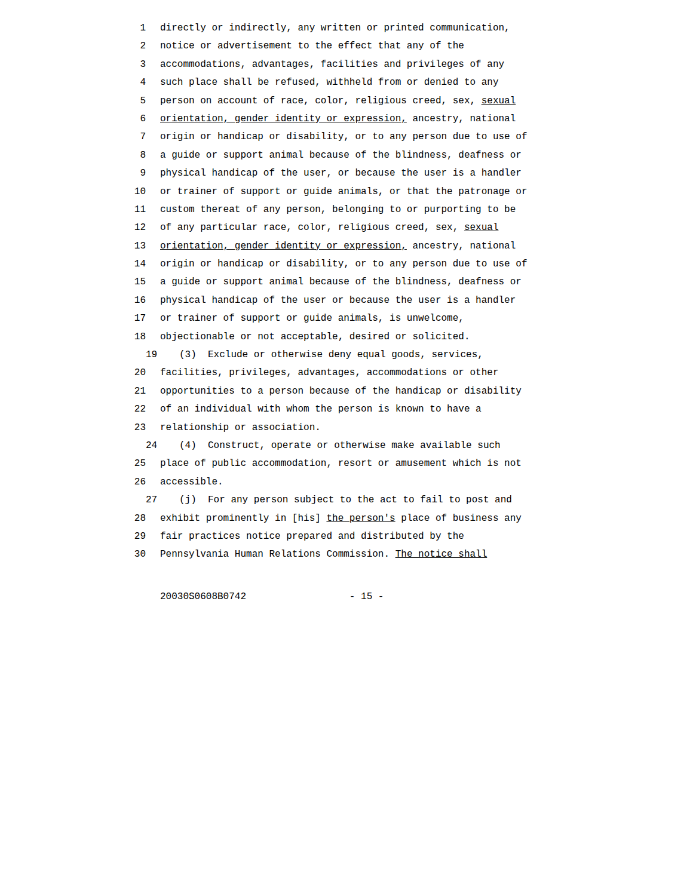directly or indirectly, any written or printed communication,
notice or advertisement to the effect that any of the
accommodations, advantages, facilities and privileges of any
such place shall be refused, withheld from or denied to any
person on account of race, color, religious creed, sex, sexual
orientation, gender identity or expression, ancestry, national
origin or handicap or disability, or to any person due to use of
a guide or support animal because of the blindness, deafness or
physical handicap of the user, or because the user is a handler
or trainer of support or guide animals, or that the patronage or
custom thereat of any person, belonging to or purporting to be
of any particular race, color, religious creed, sex, sexual
orientation, gender identity or expression, ancestry, national
origin or handicap or disability, or to any person due to use of
a guide or support animal because of the blindness, deafness or
physical handicap of the user or because the user is a handler
or trainer of support or guide animals, is unwelcome,
objectionable or not acceptable, desired or solicited.
(3) Exclude or otherwise deny equal goods, services,
facilities, privileges, advantages, accommodations or other
opportunities to a person because of the handicap or disability
of an individual with whom the person is known to have a
relationship or association.
(4) Construct, operate or otherwise make available such
place of public accommodation, resort or amusement which is not
accessible.
(j) For any person subject to the act to fail to post and
exhibit prominently in [his] the person's place of business any
fair practices notice prepared and distributed by the
Pennsylvania Human Relations Commission. The notice shall
20030S0608B0742 - 15 -